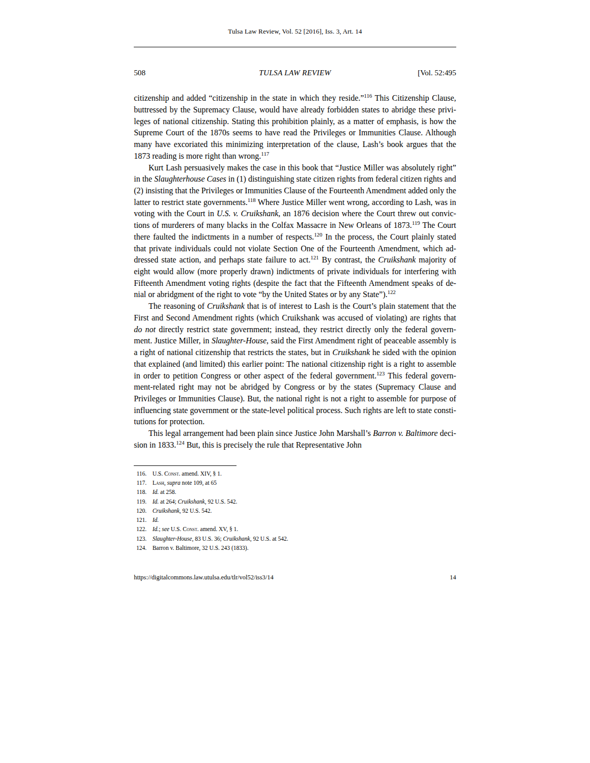Tulsa Law Review, Vol. 52 [2016], Iss. 3, Art. 14
508
TULSA LAW REVIEW
[Vol. 52:495
citizenship and added “citizenship in the state in which they reside.”116 This Citizenship Clause, buttressed by the Supremacy Clause, would have already forbidden states to abridge these privileges of national citizenship. Stating this prohibition plainly, as a matter of emphasis, is how the Supreme Court of the 1870s seems to have read the Privileges or Immunities Clause. Although many have excoriated this minimizing interpretation of the clause, Lash’s book argues that the 1873 reading is more right than wrong.117
Kurt Lash persuasively makes the case in this book that “Justice Miller was absolutely right” in the Slaughterhouse Cases in (1) distinguishing state citizen rights from federal citizen rights and (2) insisting that the Privileges or Immunities Clause of the Fourteenth Amendment added only the latter to restrict state governments.118 Where Justice Miller went wrong, according to Lash, was in voting with the Court in U.S. v. Cruikshank, an 1876 decision where the Court threw out convictions of murderers of many blacks in the Colfax Massacre in New Orleans of 1873.119 The Court there faulted the indictments in a number of respects.120 In the process, the Court plainly stated that private individuals could not violate Section One of the Fourteenth Amendment, which addressed state action, and perhaps state failure to act.121 By contrast, the Cruikshank majority of eight would allow (more properly drawn) indictments of private individuals for interfering with Fifteenth Amendment voting rights (despite the fact that the Fifteenth Amendment speaks of denial or abridgment of the right to vote “by the United States or by any State”).122
The reasoning of Cruikshank that is of interest to Lash is the Court’s plain statement that the First and Second Amendment rights (which Cruikshank was accused of violating) are rights that do not directly restrict state government; instead, they restrict directly only the federal government. Justice Miller, in Slaughter-House, said the First Amendment right of peaceable assembly is a right of national citizenship that restricts the states, but in Cruikshank he sided with the opinion that explained (and limited) this earlier point: The national citizenship right is a right to assemble in order to petition Congress or other aspect of the federal government.123 This federal government-related right may not be abridged by Congress or by the states (Supremacy Clause and Privileges or Immunities Clause). But, the national right is not a right to assemble for purpose of influencing state government or the state-level political process. Such rights are left to state constitutions for protection.
This legal arrangement had been plain since Justice John Marshall’s Barron v. Baltimore decision in 1833.124 But, this is precisely the rule that Representative John
116. U.S. Const. amend. XIV, § 1.
117. Lash, supra note 109, at 65
118. Id. at 258.
119. Id. at 264; Cruikshank, 92 U.S. 542.
120. Cruikshank, 92 U.S. 542.
121. Id.
122. Id.; see U.S. Const. amend. XV, § 1.
123. Slaughter-House, 83 U.S. 36; Cruikshank, 92 U.S. at 542.
124. Barron v. Baltimore, 32 U.S. 243 (1833).
https://digitalcommons.law.utulsa.edu/tlr/vol52/iss3/14
14